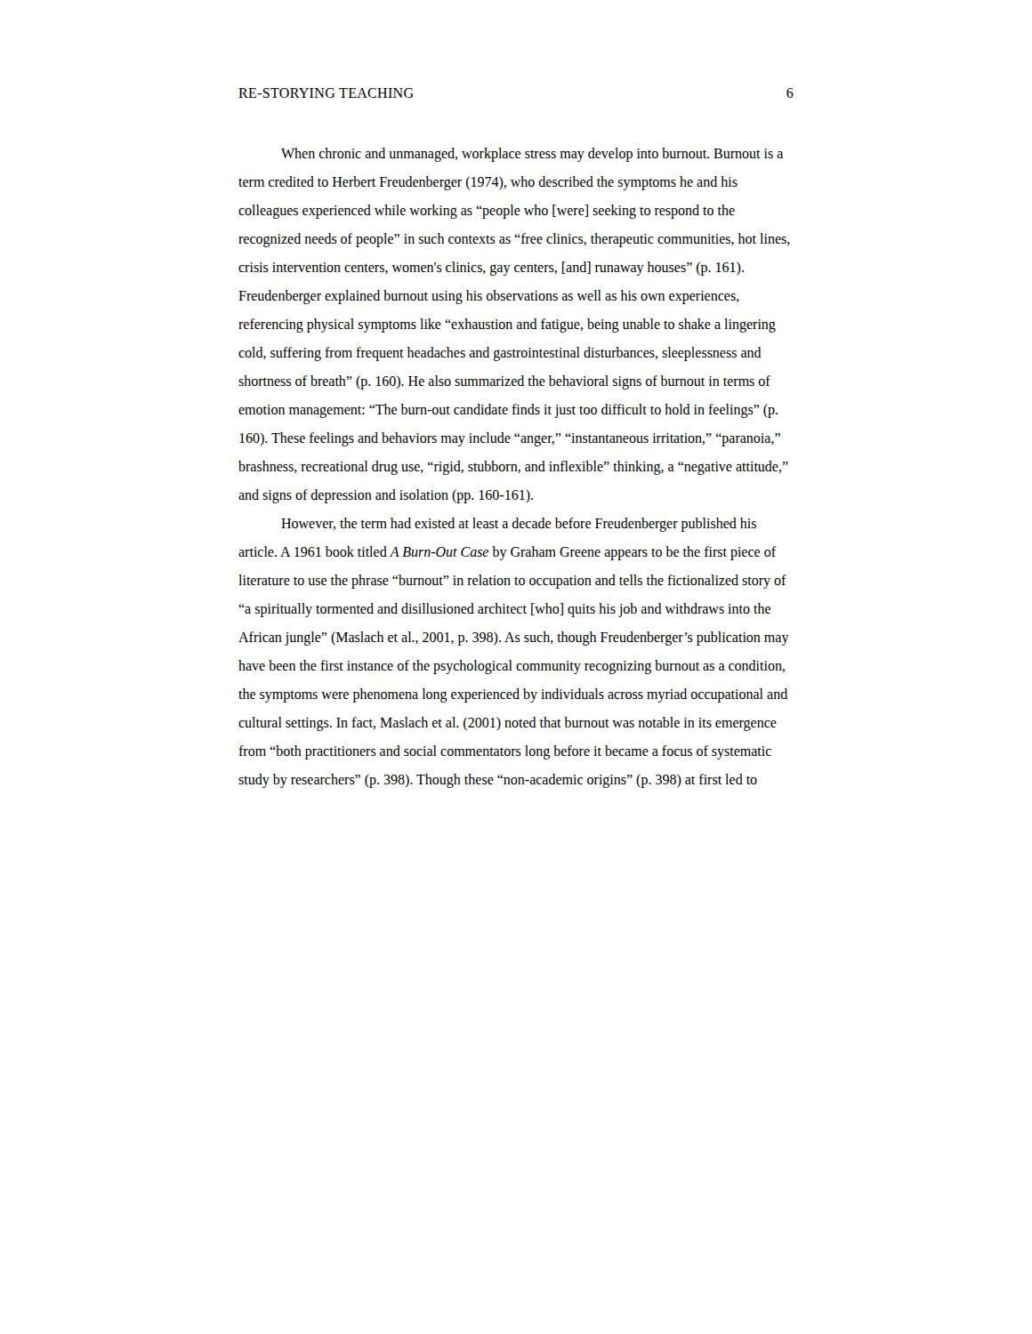Re-Storying Teaching 6
When chronic and unmanaged, workplace stress may develop into burnout. Burnout is a term credited to Herbert Freudenberger (1974), who described the symptoms he and his colleagues experienced while working as “people who [were] seeking to respond to the recognized needs of people” in such contexts as “free clinics, therapeutic communities, hot lines, crisis intervention centers, women's clinics, gay centers, [and] runaway houses” (p. 161). Freudenberger explained burnout using his observations as well as his own experiences, referencing physical symptoms like “exhaustion and fatigue, being unable to shake a lingering cold, suffering from frequent headaches and gastrointestinal disturbances, sleeplessness and shortness of breath” (p. 160). He also summarized the behavioral signs of burnout in terms of emotion management: “The burn-out candidate finds it just too difficult to hold in feelings” (p. 160). These feelings and behaviors may include “anger,” “instantaneous irritation,” “paranoia,” brashness, recreational drug use, “rigid, stubborn, and inflexible” thinking, a “negative attitude,” and signs of depression and isolation (pp. 160-161).
However, the term had existed at least a decade before Freudenberger published his article. A 1961 book titled A Burn-Out Case by Graham Greene appears to be the first piece of literature to use the phrase “burnout” in relation to occupation and tells the fictionalized story of “a spiritually tormented and disillusioned architect [who] quits his job and withdraws into the African jungle” (Maslach et al., 2001, p. 398). As such, though Freudenberger’s publication may have been the first instance of the psychological community recognizing burnout as a condition, the symptoms were phenomena long experienced by individuals across myriad occupational and cultural settings. In fact, Maslach et al. (2001) noted that burnout was notable in its emergence from “both practitioners and social commentators long before it became a focus of systematic study by researchers” (p. 398). Though these “non-academic origins” (p. 398) at first led to